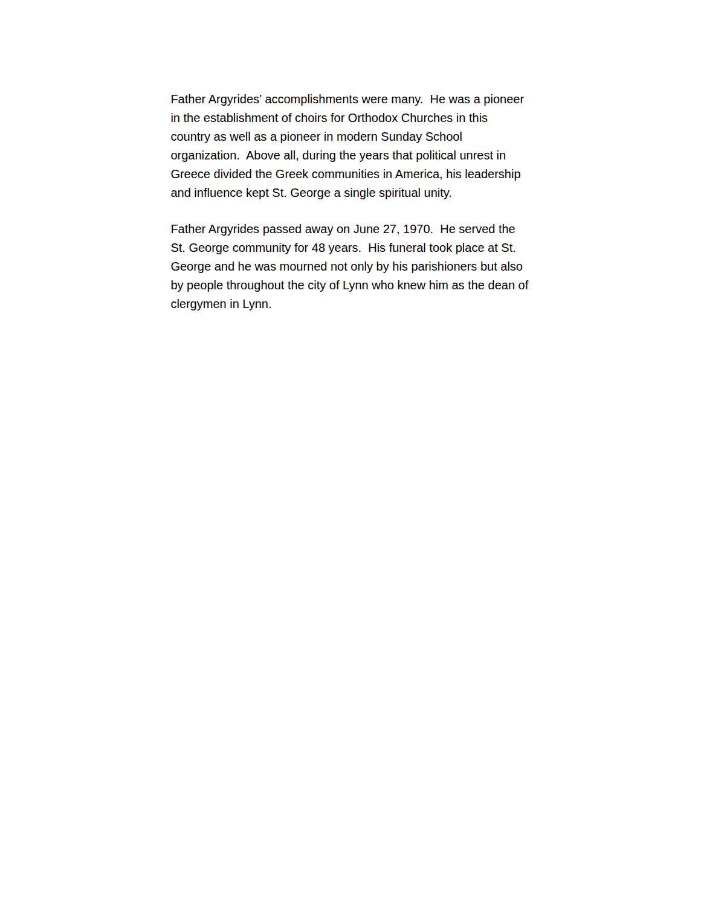Father Argyrides’ accomplishments were many. He was a pioneer in the establishment of choirs for Orthodox Churches in this country as well as a pioneer in modern Sunday School organization. Above all, during the years that political unrest in Greece divided the Greek communities in America, his leadership and influence kept St. George a single spiritual unity.
Father Argyrides passed away on June 27, 1970. He served the St. George community for 48 years. His funeral took place at St. George and he was mourned not only by his parishioners but also by people throughout the city of Lynn who knew him as the dean of clergymen in Lynn.